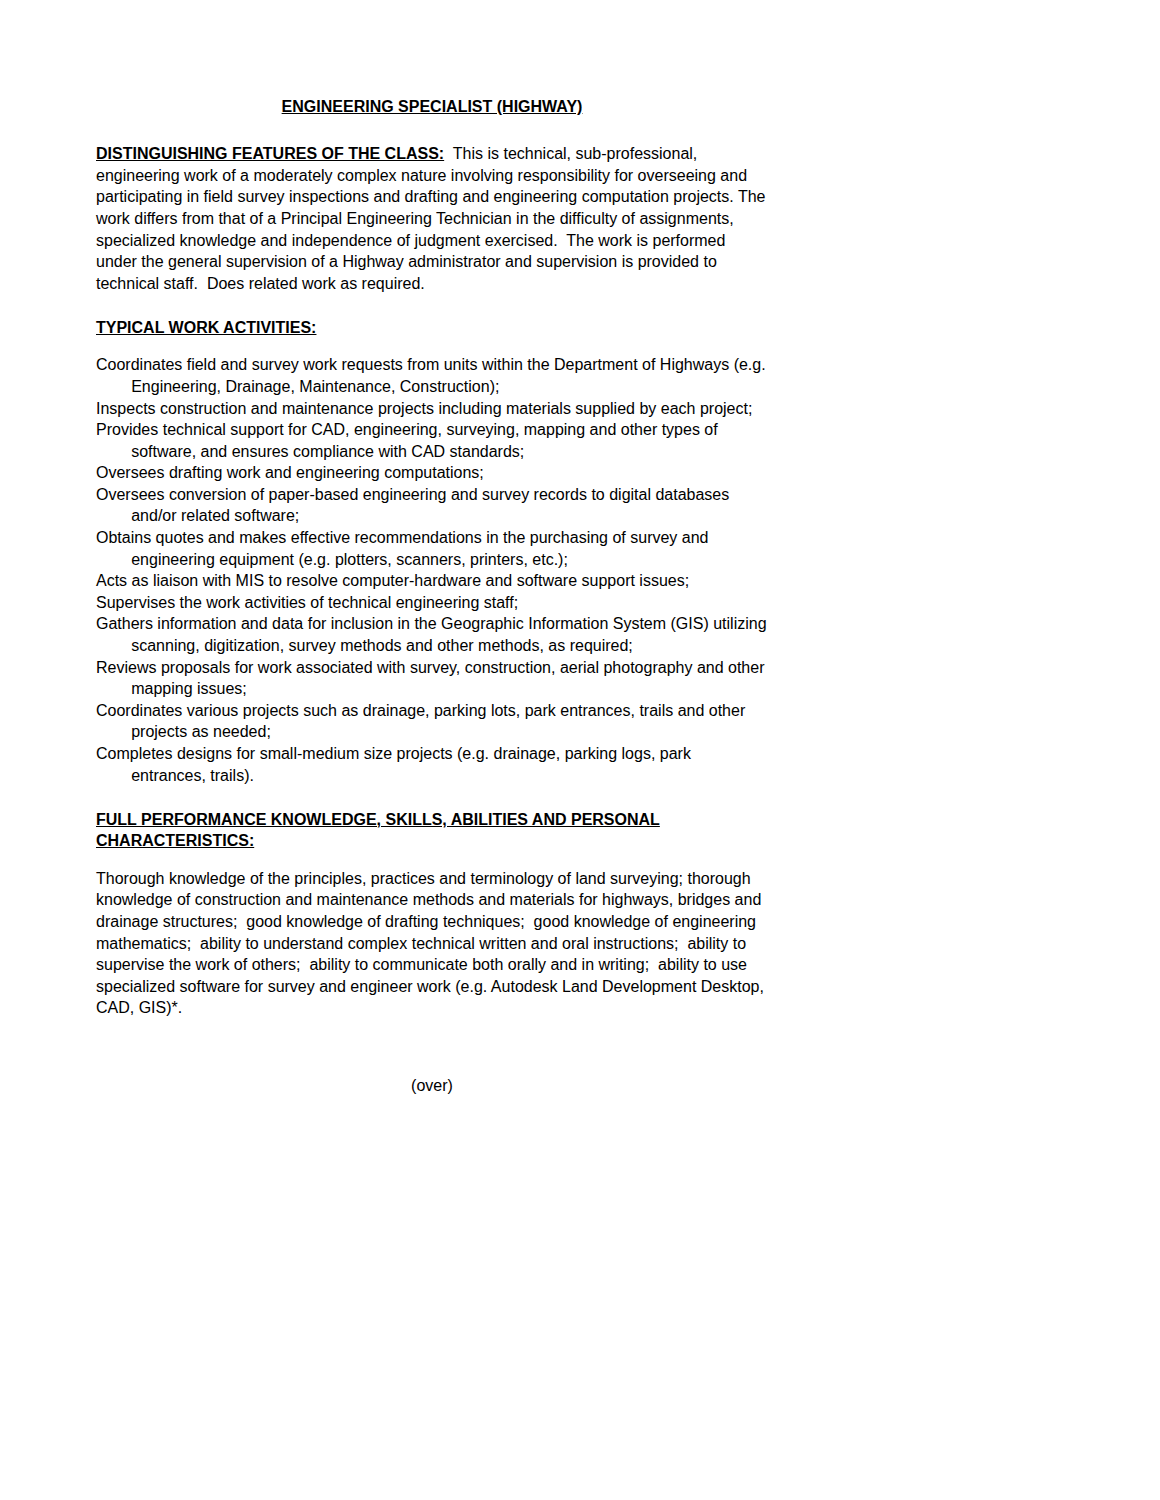ENGINEERING SPECIALIST (HIGHWAY)
DISTINGUISHING FEATURES OF THE CLASS:
This is technical, sub-professional, engineering work of a moderately complex nature involving responsibility for overseeing and participating in field survey inspections and drafting and engineering computation projects. The work differs from that of a Principal Engineering Technician in the difficulty of assignments, specialized knowledge and independence of judgment exercised. The work is performed under the general supervision of a Highway administrator and supervision is provided to technical staff. Does related work as required.
TYPICAL WORK ACTIVITIES:
Coordinates field and survey work requests from units within the Department of Highways (e.g. Engineering, Drainage, Maintenance, Construction);
Inspects construction and maintenance projects including materials supplied by each project;
Provides technical support for CAD, engineering, surveying, mapping and other types of software, and ensures compliance with CAD standards;
Oversees drafting work and engineering computations;
Oversees conversion of paper-based engineering and survey records to digital databases and/or related software;
Obtains quotes and makes effective recommendations in the purchasing of survey and engineering equipment (e.g. plotters, scanners, printers, etc.);
Acts as liaison with MIS to resolve computer-hardware and software support issues;
Supervises the work activities of technical engineering staff;
Gathers information and data for inclusion in the Geographic Information System (GIS) utilizing scanning, digitization, survey methods and other methods, as required;
Reviews proposals for work associated with survey, construction, aerial photography and other mapping issues;
Coordinates various projects such as drainage, parking lots, park entrances, trails and other projects as needed;
Completes designs for small-medium size projects (e.g. drainage, parking logs, park entrances, trails).
FULL PERFORMANCE KNOWLEDGE, SKILLS, ABILITIES AND PERSONAL CHARACTERISTICS:
Thorough knowledge of the principles, practices and terminology of land surveying; thorough knowledge of construction and maintenance methods and materials for highways, bridges and drainage structures; good knowledge of drafting techniques; good knowledge of engineering mathematics; ability to understand complex technical written and oral instructions; ability to supervise the work of others; ability to communicate both orally and in writing; ability to use specialized software for survey and engineer work (e.g. Autodesk Land Development Desktop, CAD, GIS)*.
(over)